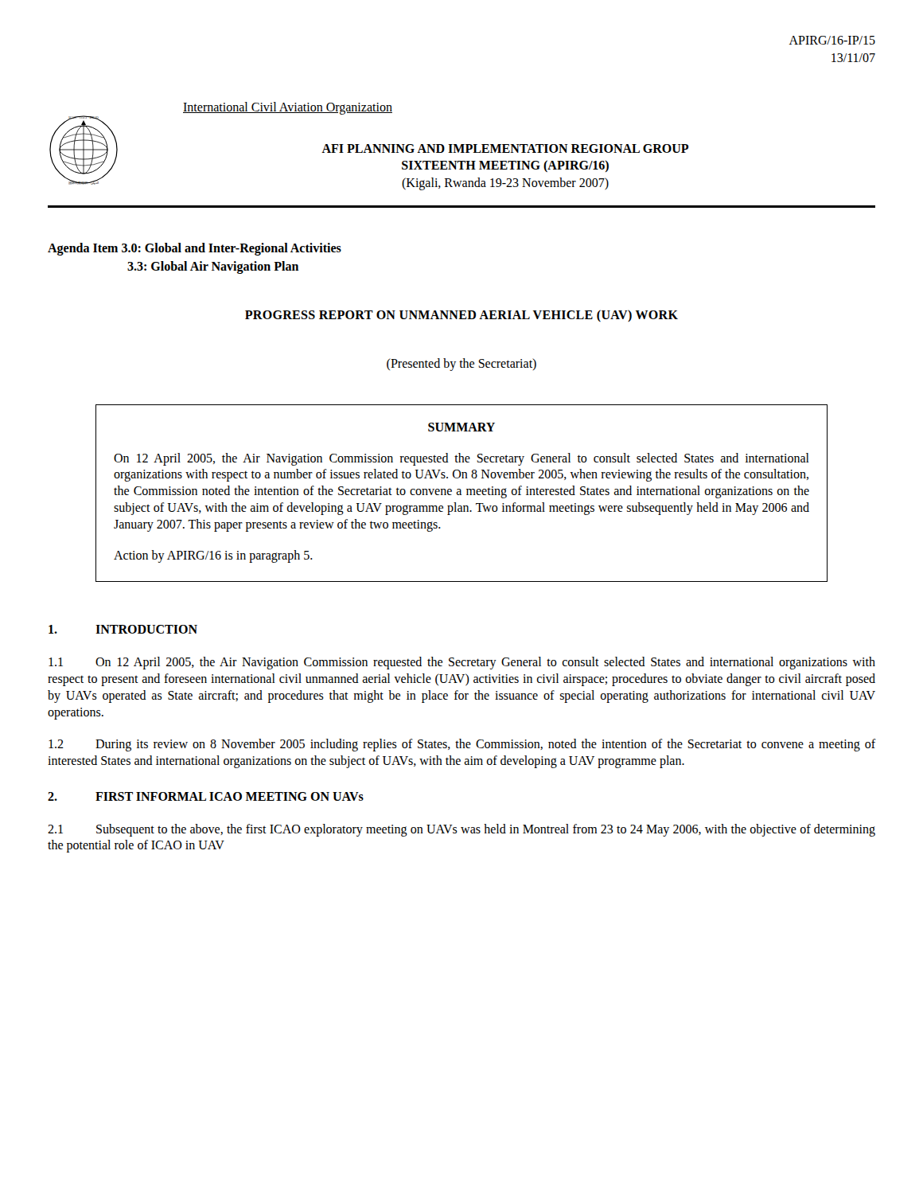APIRG/16-IP/15
13/11/07
ICAO · OACI · ИКАО 国际民航组织 · الدولي
International Civil Aviation Organization
AFI PLANNING AND IMPLEMENTATION REGIONAL GROUP
SIXTEENTH MEETING (APIRG/16)
(Kigali, Rwanda 19-23 November 2007)
Agenda Item 3.0: Global and Inter-Regional Activities 3.3: Global Air Navigation Plan
PROGRESS REPORT ON UNMANNED AERIAL VEHICLE (UAV) WORK
(Presented by the Secretariat)
SUMMARY
On 12 April 2005, the Air Navigation Commission requested the Secretary General to consult selected States and international organizations with respect to a number of issues related to UAVs. On 8 November 2005, when reviewing the results of the consultation, the Commission noted the intention of the Secretariat to convene a meeting of interested States and international organizations on the subject of UAVs, with the aim of developing a UAV programme plan. Two informal meetings were subsequently held in May 2006 and January 2007. This paper presents a review of the two meetings.
Action by APIRG/16 is in paragraph 5.
1. INTRODUCTION
1.1 On 12 April 2005, the Air Navigation Commission requested the Secretary General to consult selected States and international organizations with respect to present and foreseen international civil unmanned aerial vehicle (UAV) activities in civil airspace; procedures to obviate danger to civil aircraft posed by UAVs operated as State aircraft; and procedures that might be in place for the issuance of special operating authorizations for international civil UAV operations.
1.2 During its review on 8 November 2005 including replies of States, the Commission, noted the intention of the Secretariat to convene a meeting of interested States and international organizations on the subject of UAVs, with the aim of developing a UAV programme plan.
2. FIRST INFORMAL ICAO MEETING ON UAVs
2.1 Subsequent to the above, the first ICAO exploratory meeting on UAVs was held in Montreal from 23 to 24 May 2006, with the objective of determining the potential role of ICAO in UAV